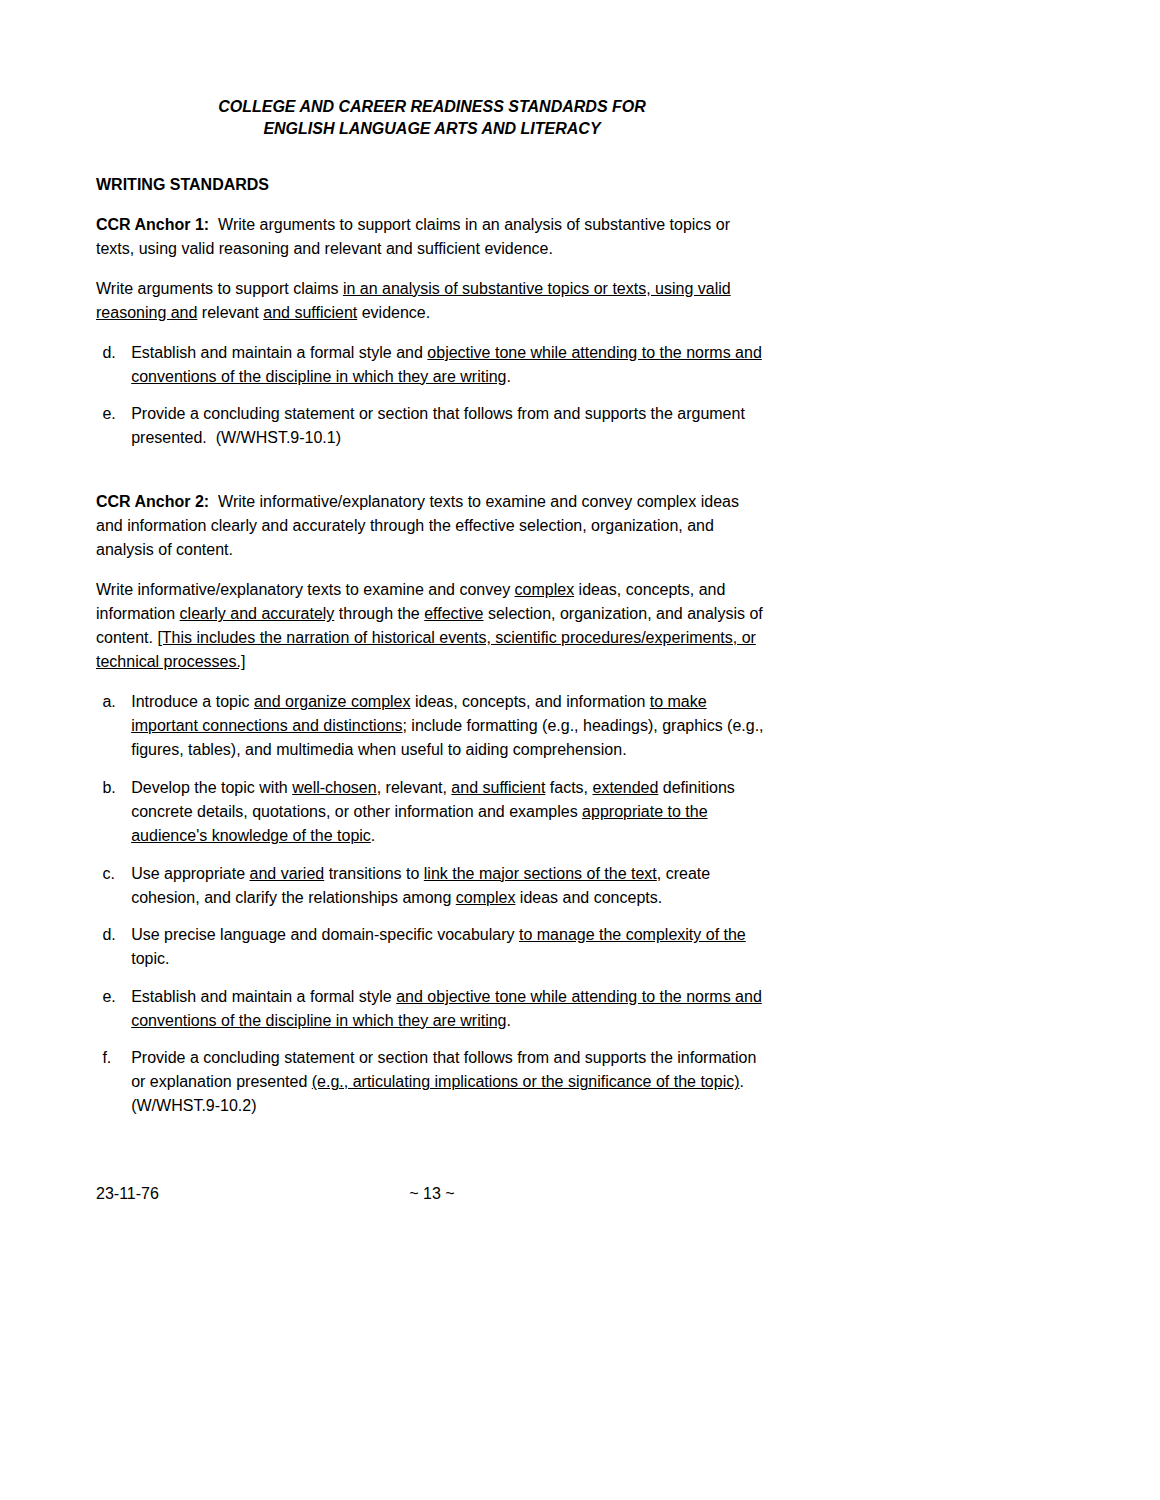COLLEGE AND CAREER READINESS STANDARDS FOR
ENGLISH LANGUAGE ARTS AND LITERACY
WRITING STANDARDS
CCR Anchor 1: Write arguments to support claims in an analysis of substantive topics or texts, using valid reasoning and relevant and sufficient evidence.
Write arguments to support claims in an analysis of substantive topics or texts, using valid reasoning and relevant and sufficient evidence.
d. Establish and maintain a formal style and objective tone while attending to the norms and conventions of the discipline in which they are writing.
e. Provide a concluding statement or section that follows from and supports the argument presented. (W/WHST.9-10.1)
CCR Anchor 2: Write informative/explanatory texts to examine and convey complex ideas and information clearly and accurately through the effective selection, organization, and analysis of content.
Write informative/explanatory texts to examine and convey complex ideas, concepts, and information clearly and accurately through the effective selection, organization, and analysis of content. [This includes the narration of historical events, scientific procedures/experiments, or technical processes.]
a. Introduce a topic and organize complex ideas, concepts, and information to make important connections and distinctions; include formatting (e.g., headings), graphics (e.g., figures, tables), and multimedia when useful to aiding comprehension.
b. Develop the topic with well-chosen, relevant, and sufficient facts, extended definitions concrete details, quotations, or other information and examples appropriate to the audience's knowledge of the topic.
c. Use appropriate and varied transitions to link the major sections of the text, create cohesion, and clarify the relationships among complex ideas and concepts.
d. Use precise language and domain-specific vocabulary to manage the complexity of the topic.
e. Establish and maintain a formal style and objective tone while attending to the norms and conventions of the discipline in which they are writing.
f. Provide a concluding statement or section that follows from and supports the information or explanation presented (e.g., articulating implications or the significance of the topic). (W/WHST.9-10.2)
23-11-76
~ 13 ~